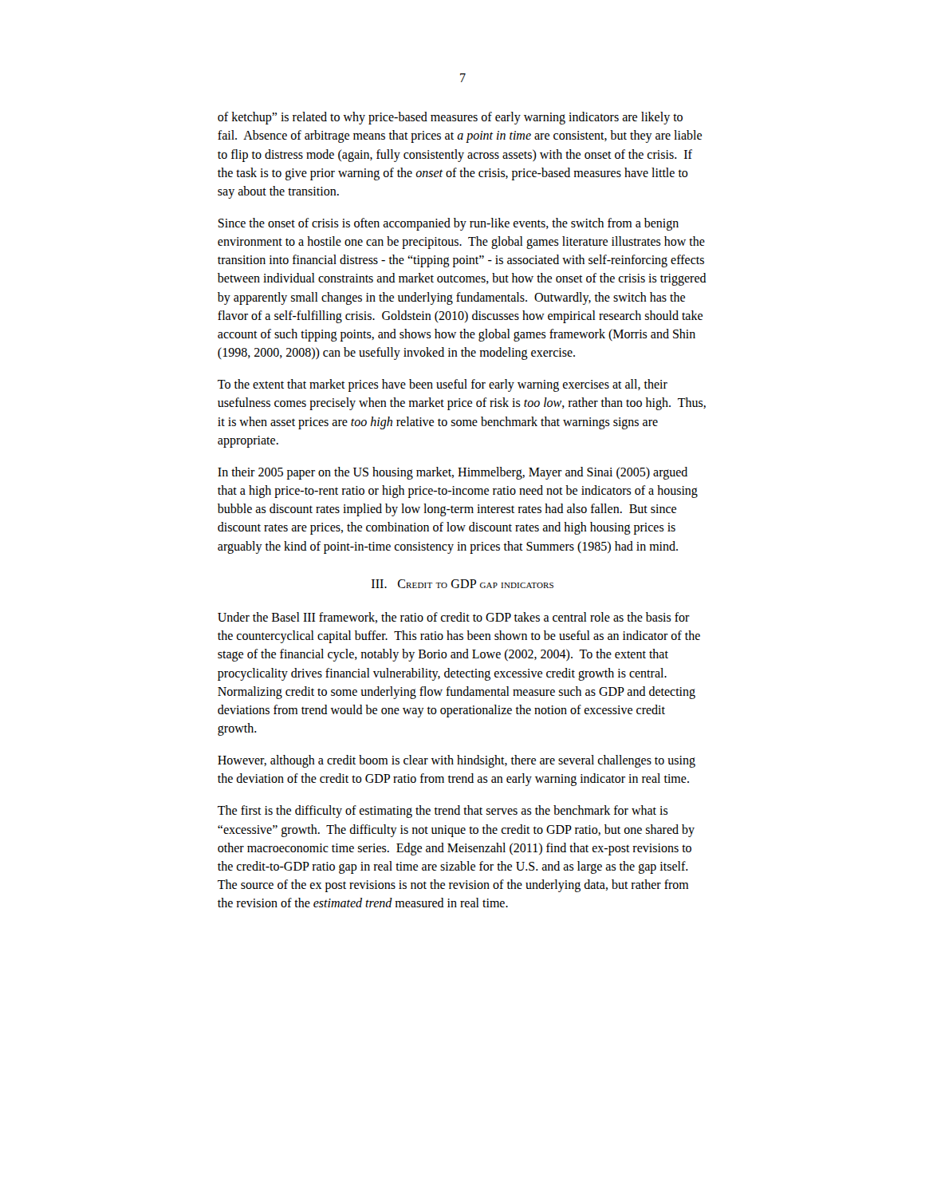7
of ketchup” is related to why price-based measures of early warning indicators are likely to fail. Absence of arbitrage means that prices at a point in time are consistent, but they are liable to flip to distress mode (again, fully consistently across assets) with the onset of the crisis. If the task is to give prior warning of the onset of the crisis, price-based measures have little to say about the transition.
Since the onset of crisis is often accompanied by run-like events, the switch from a benign environment to a hostile one can be precipitous. The global games literature illustrates how the transition into financial distress - the “tipping point” - is associated with self-reinforcing effects between individual constraints and market outcomes, but how the onset of the crisis is triggered by apparently small changes in the underlying fundamentals. Outwardly, the switch has the flavor of a self-fulfilling crisis. Goldstein (2010) discusses how empirical research should take account of such tipping points, and shows how the global games framework (Morris and Shin (1998, 2000, 2008)) can be usefully invoked in the modeling exercise.
To the extent that market prices have been useful for early warning exercises at all, their usefulness comes precisely when the market price of risk is too low, rather than too high. Thus, it is when asset prices are too high relative to some benchmark that warnings signs are appropriate.
In their 2005 paper on the US housing market, Himmelberg, Mayer and Sinai (2005) argued that a high price-to-rent ratio or high price-to-income ratio need not be indicators of a housing bubble as discount rates implied by low long-term interest rates had also fallen. But since discount rates are prices, the combination of low discount rates and high housing prices is arguably the kind of point-in-time consistency in prices that Summers (1985) had in mind.
III. Credit to GDP gap indicators
Under the Basel III framework, the ratio of credit to GDP takes a central role as the basis for the countercyclical capital buffer. This ratio has been shown to be useful as an indicator of the stage of the financial cycle, notably by Borio and Lowe (2002, 2004). To the extent that procyclicality drives financial vulnerability, detecting excessive credit growth is central. Normalizing credit to some underlying flow fundamental measure such as GDP and detecting deviations from trend would be one way to operationalize the notion of excessive credit growth.
However, although a credit boom is clear with hindsight, there are several challenges to using the deviation of the credit to GDP ratio from trend as an early warning indicator in real time.
The first is the difficulty of estimating the trend that serves as the benchmark for what is “excessive” growth. The difficulty is not unique to the credit to GDP ratio, but one shared by other macroeconomic time series. Edge and Meisenzahl (2011) find that ex-post revisions to the credit-to-GDP ratio gap in real time are sizable for the U.S. and as large as the gap itself. The source of the ex post revisions is not the revision of the underlying data, but rather from the revision of the estimated trend measured in real time.